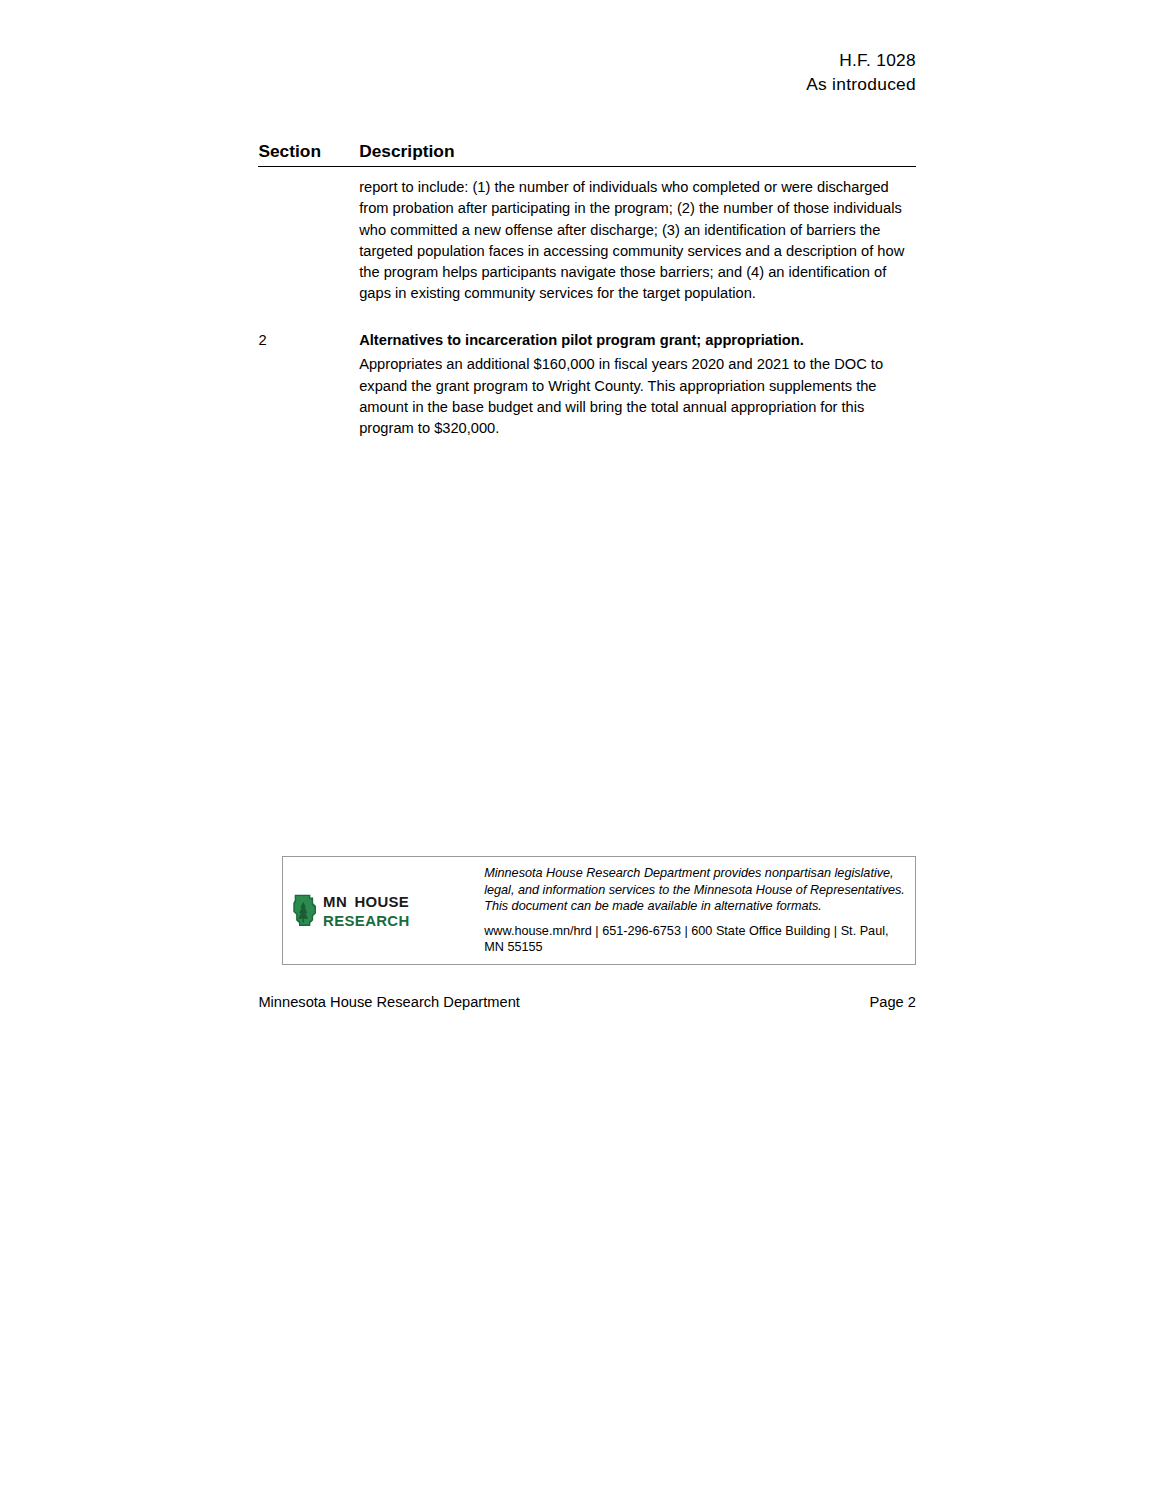H.F. 1028
As introduced
Section
Description
report to include: (1) the number of individuals who completed or were discharged from probation after participating in the program; (2) the number of those individuals who committed a new offense after discharge; (3) an identification of barriers the targeted population faces in accessing community services and a description of how the program helps participants navigate those barriers; and (4) an identification of gaps in existing community services for the target population.
2
Alternatives to incarceration pilot program grant; appropriation.
Appropriates an additional $160,000 in fiscal years 2020 and 2021 to the DOC to expand the grant program to Wright County. This appropriation supplements the amount in the base budget and will bring the total annual appropriation for this program to $320,000.
MN HOUSE RESEARCH
Minnesota House Research Department provides nonpartisan legislative, legal, and information services to the Minnesota House of Representatives. This document can be made available in alternative formats.
www.house.mn/hrd | 651-296-6753 | 600 State Office Building | St. Paul, MN 55155
Minnesota House Research Department
Page 2